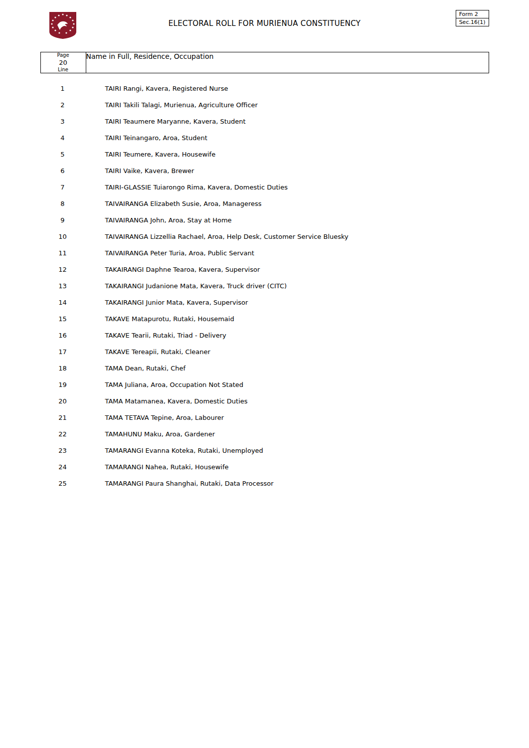ELECTORAL ROLL FOR MURIENUA CONSTITUENCY
Form 2
Sec.16(1)
| Page 20 Line | Name in Full, Residence, Occupation |
| 1 | TAIRI Rangi, Kavera, Registered Nurse |
| 2 | TAIRI Takili Talagi, Murienua, Agriculture Officer |
| 3 | TAIRI Teaumere Maryanne, Kavera, Student |
| 4 | TAIRI Teinangaro, Aroa, Student |
| 5 | TAIRI Teumere, Kavera, Housewife |
| 6 | TAIRI Vaike, Kavera, Brewer |
| 7 | TAIRI-GLASSIE Tuiarongo Rima, Kavera, Domestic Duties |
| 8 | TAIVAIRANGA Elizabeth Susie, Aroa, Manageress |
| 9 | TAIVAIRANGA John, Aroa, Stay at Home |
| 10 | TAIVAIRANGA Lizzellia Rachael, Aroa, Help Desk, Customer Service Bluesky |
| 11 | TAIVAIRANGA Peter Turia, Aroa, Public Servant |
| 12 | TAKAIRANGI Daphne Tearoa, Kavera, Supervisor |
| 13 | TAKAIRANGI Judanione Mata, Kavera, Truck driver (CITC) |
| 14 | TAKAIRANGI Junior Mata, Kavera, Supervisor |
| 15 | TAKAVE Matapurotu, Rutaki, Housemaid |
| 16 | TAKAVE Tearii, Rutaki, Triad - Delivery |
| 17 | TAKAVE Tereapii, Rutaki, Cleaner |
| 18 | TAMA Dean, Rutaki, Chef |
| 19 | TAMA Juliana, Aroa, Occupation Not Stated |
| 20 | TAMA Matamanea, Kavera, Domestic Duties |
| 21 | TAMA TETAVA Tepine, Aroa, Labourer |
| 22 | TAMAHUNU Maku, Aroa, Gardener |
| 23 | TAMARANGI Evanna Koteka, Rutaki, Unemployed |
| 24 | TAMARANGI Nahea, Rutaki, Housewife |
| 25 | TAMARANGI Paura Shanghai, Rutaki, Data Processor |